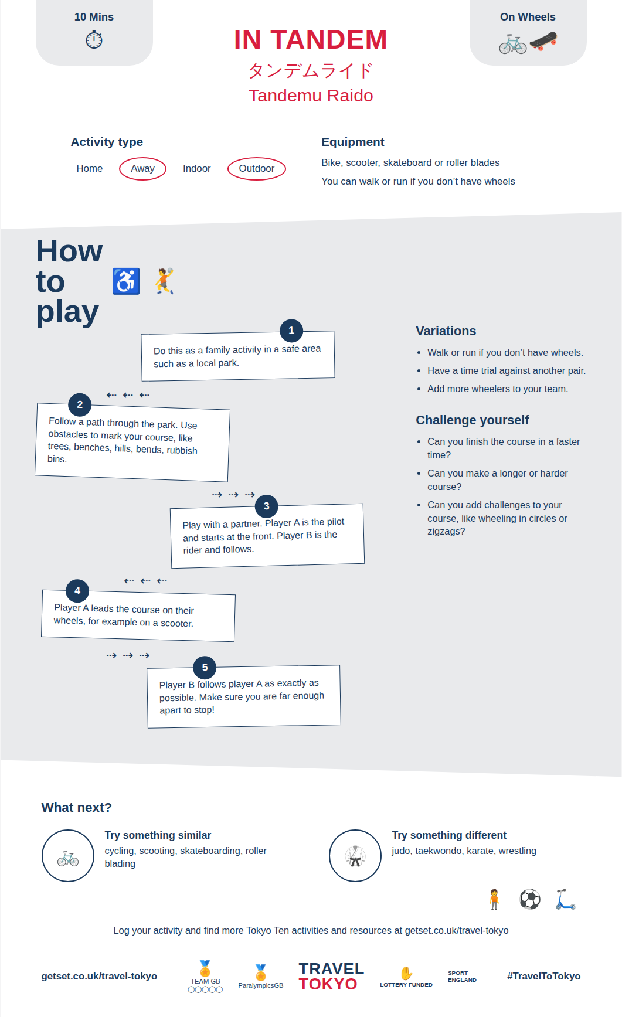10 Mins
⏱
On Wheels
🚲🛹
IN TANDEM
タンデムライド
Tandemu Raido
Activity type
Home Away Indoor Outdoor
Equipment
Bike, scooter, skateboard or roller blades
You can walk or run if you don’t have wheels
How
to
play
♿ 🤾
1
Do this as a family activity in a safe area such as a local park.
⇠ ⇠ ⇠
2
Follow a path through the park. Use obstacles to mark your course, like trees, benches, hills, bends, rubbish bins.
⇢ ⇢ ⇢
3
Play with a partner. Player A is the pilot and starts at the front. Player B is the rider and follows.
⇠ ⇠ ⇠
4
Player A leads the course on their wheels, for example on a scooter.
⇢ ⇢ ⇢
5
Player B follows player A as exactly as possible. Make sure you are far enough apart to stop!
Variations
Walk or run if you don’t have wheels.
Have a time trial against another pair.
Add more wheelers to your team.
Challenge yourself
Can you finish the course in a faster time?
Can you make a longer or harder course?
Can you add challenges to your course, like wheeling in circles or zigzags?
What next?
🚲
Try something similar
cycling, scooting, skateboarding, roller blading
🥋
Try something different
judo, taekwondo, karate, wrestling
🧍 ⚽ 🛴
Log your activity and find more Tokyo Ten activities and resources at getset.co.uk/travel-tokyo
getset.co.uk/travel-tokyo
🏅 TEAM GB
◯◯◯◯◯
🏅 ParalympicsGB
TRAVEL TOKYO
✋ LOTTERY FUNDED
SPORT
ENGLAND
#TravelToTokyo